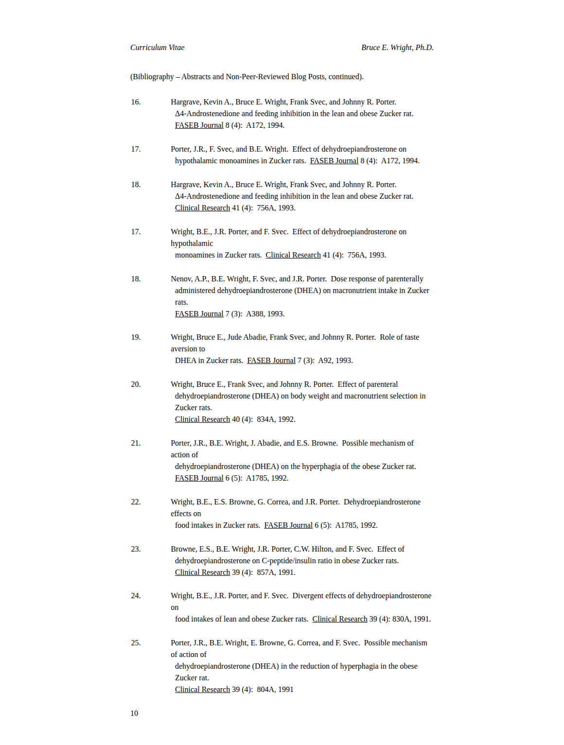Curriculum Vitae
Bruce E. Wright, Ph.D.
(Bibliography – Abstracts and Non-Peer-Reviewed Blog Posts, continued).
16. Hargrave, Kevin A., Bruce E. Wright, Frank Svec, and Johnny R. Porter. Δ4-Androstenedione and feeding inhibition in the lean and obese Zucker rat. FASEB Journal 8 (4): A172, 1994.
17. Porter, J.R., F. Svec, and B.E. Wright. Effect of dehydroepiandrosterone on hypothalamic monoamines in Zucker rats. FASEB Journal 8 (4): A172, 1994.
18. Hargrave, Kevin A., Bruce E. Wright, Frank Svec, and Johnny R. Porter. Δ4-Androstenedione and feeding inhibition in the lean and obese Zucker rat. Clinical Research 41 (4): 756A, 1993.
17. Wright, B.E., J.R. Porter, and F. Svec. Effect of dehydroepiandrosterone on hypothalamic monoamines in Zucker rats. Clinical Research 41 (4): 756A, 1993.
18. Nenov, A.P., B.E. Wright, F. Svec, and J.R. Porter. Dose response of parenterally administered dehydroepiandrosterone (DHEA) on macronutrient intake in Zucker rats. FASEB Journal 7 (3): A388, 1993.
19. Wright, Bruce E., Jude Abadie, Frank Svec, and Johnny R. Porter. Role of taste aversion to DHEA in Zucker rats. FASEB Journal 7 (3): A92, 1993.
20. Wright, Bruce E., Frank Svec, and Johnny R. Porter. Effect of parenteral dehydroepiandrosterone (DHEA) on body weight and macronutrient selection in Zucker rats. Clinical Research 40 (4): 834A, 1992.
21. Porter, J.R., B.E. Wright, J. Abadie, and E.S. Browne. Possible mechanism of action of dehydroepiandrosterone (DHEA) on the hyperphagia of the obese Zucker rat. FASEB Journal 6 (5): A1785, 1992.
22. Wright, B.E., E.S. Browne, G. Correa, and J.R. Porter. Dehydroepiandrosterone effects on food intakes in Zucker rats. FASEB Journal 6 (5): A1785, 1992.
23. Browne, E.S., B.E. Wright, J.R. Porter, C.W. Hilton, and F. Svec. Effect of dehydroepiandrosterone on C-peptide/insulin ratio in obese Zucker rats. Clinical Research 39 (4): 857A, 1991.
24. Wright, B.E., J.R. Porter, and F. Svec. Divergent effects of dehydroepiandrosterone on food intakes of lean and obese Zucker rats. Clinical Research 39 (4): 830A, 1991.
25. Porter, J.R., B.E. Wright, E. Browne, G. Correa, and F. Svec. Possible mechanism of action of dehydroepiandrosterone (DHEA) in the reduction of hyperphagia in the obese Zucker rat. Clinical Research 39 (4): 804A, 1991
10